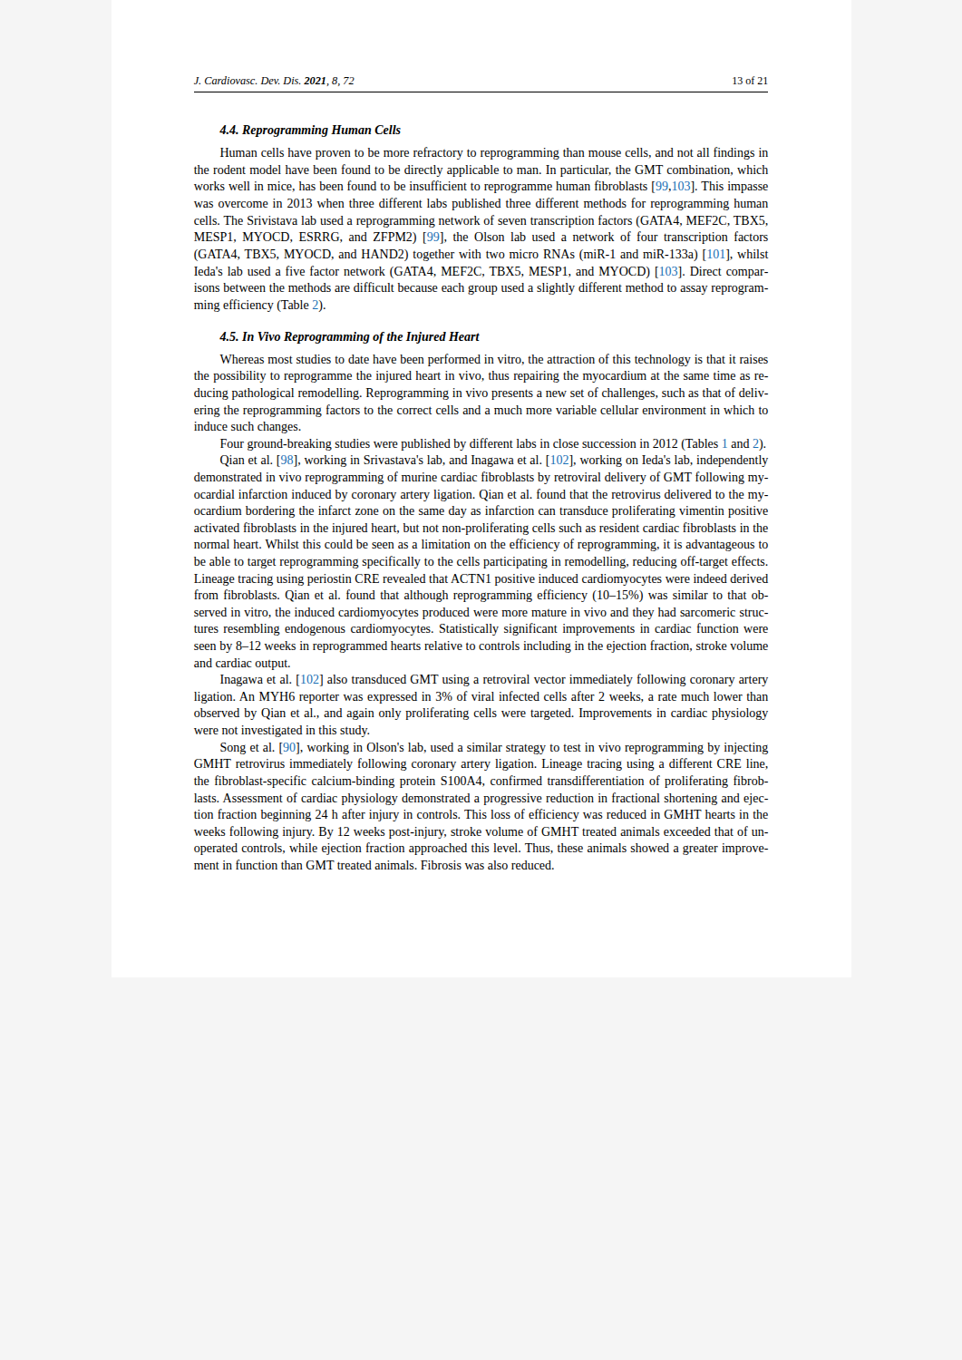J. Cardiovasc. Dev. Dis. 2021, 8, 72 13 of 21
4.4. Reprogramming Human Cells
Human cells have proven to be more refractory to reprogramming than mouse cells, and not all findings in the rodent model have been found to be directly applicable to man. In particular, the GMT combination, which works well in mice, has been found to be insufficient to reprogramme human fibroblasts [99,103]. This impasse was overcome in 2013 when three different labs published three different methods for reprogramming human cells. The Srivistava lab used a reprogramming network of seven transcription factors (GATA4, MEF2C, TBX5, MESP1, MYOCD, ESRRG, and ZFPM2) [99], the Olson lab used a network of four transcription factors (GATA4, TBX5, MYOCD, and HAND2) together with two micro RNAs (miR-1 and miR-133a) [101], whilst Ieda's lab used a five factor network (GATA4, MEF2C, TBX5, MESP1, and MYOCD) [103]. Direct comparisons between the methods are difficult because each group used a slightly different method to assay reprogramming efficiency (Table 2).
4.5. In Vivo Reprogramming of the Injured Heart
Whereas most studies to date have been performed in vitro, the attraction of this technology is that it raises the possibility to reprogramme the injured heart in vivo, thus repairing the myocardium at the same time as reducing pathological remodelling. Reprogramming in vivo presents a new set of challenges, such as that of delivering the reprogramming factors to the correct cells and a much more variable cellular environment in which to induce such changes.
Four ground-breaking studies were published by different labs in close succession in 2012 (Tables 1 and 2).
Qian et al. [98], working in Srivastava's lab, and Inagawa et al. [102], working on Ieda's lab, independently demonstrated in vivo reprogramming of murine cardiac fibroblasts by retroviral delivery of GMT following myocardial infarction induced by coronary artery ligation. Qian et al. found that the retrovirus delivered to the myocardium bordering the infarct zone on the same day as infarction can transduce proliferating vimentin positive activated fibroblasts in the injured heart, but not non-proliferating cells such as resident cardiac fibroblasts in the normal heart. Whilst this could be seen as a limitation on the efficiency of reprogramming, it is advantageous to be able to target reprogramming specifically to the cells participating in remodelling, reducing off-target effects. Lineage tracing using periostin CRE revealed that ACTN1 positive induced cardiomyocytes were indeed derived from fibroblasts. Qian et al. found that although reprogramming efficiency (10–15%) was similar to that observed in vitro, the induced cardiomyocytes produced were more mature in vivo and they had sarcomeric structures resembling endogenous cardiomyocytes. Statistically significant improvements in cardiac function were seen by 8–12 weeks in reprogrammed hearts relative to controls including in the ejection fraction, stroke volume and cardiac output.
Inagawa et al. [102] also transduced GMT using a retroviral vector immediately following coronary artery ligation. An MYH6 reporter was expressed in 3% of viral infected cells after 2 weeks, a rate much lower than observed by Qian et al., and again only proliferating cells were targeted. Improvements in cardiac physiology were not investigated in this study.
Song et al. [90], working in Olson's lab, used a similar strategy to test in vivo reprogramming by injecting GMHT retrovirus immediately following coronary artery ligation. Lineage tracing using a different CRE line, the fibroblast-specific calcium-binding protein S100A4, confirmed transdifferentiation of proliferating fibroblasts. Assessment of cardiac physiology demonstrated a progressive reduction in fractional shortening and ejection fraction beginning 24 h after injury in controls. This loss of efficiency was reduced in GMHT hearts in the weeks following injury. By 12 weeks post-injury, stroke volume of GMHT treated animals exceeded that of unoperated controls, while ejection fraction approached this level. Thus, these animals showed a greater improvement in function than GMT treated animals. Fibrosis was also reduced.